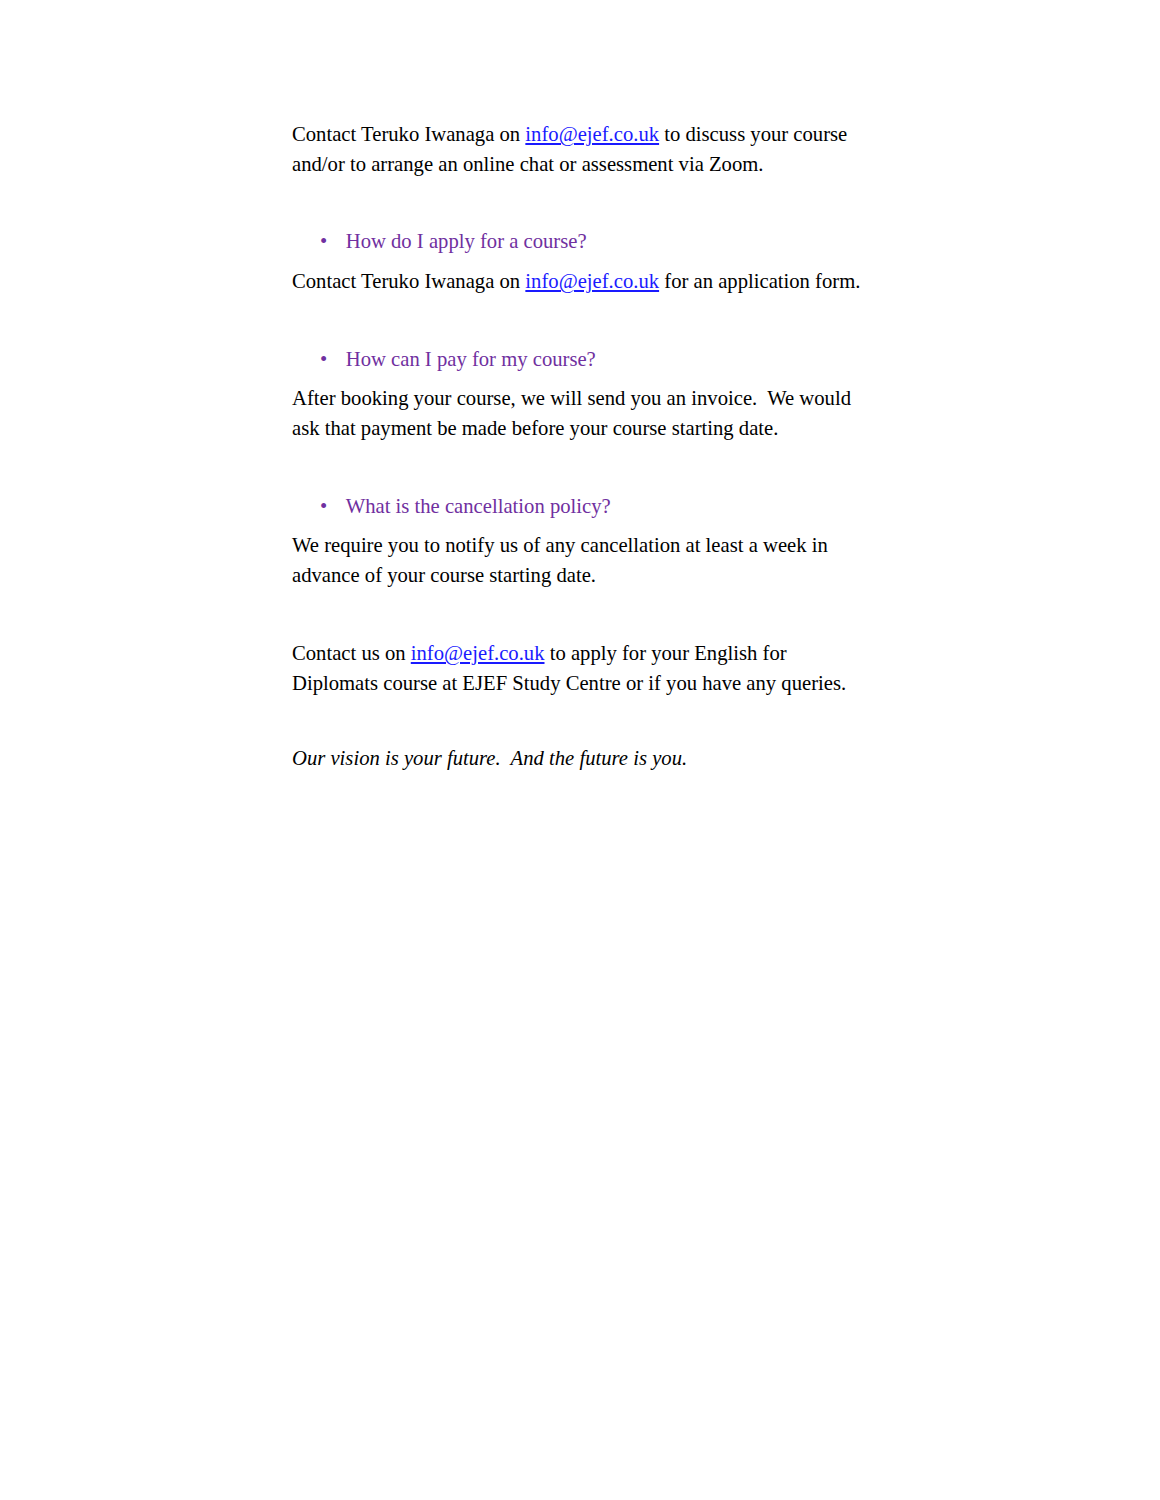Contact Teruko Iwanaga on info@ejef.co.uk to discuss your course and/or to arrange an online chat or assessment via Zoom.
How do I apply for a course?
Contact Teruko Iwanaga on info@ejef.co.uk for an application form.
How can I pay for my course?
After booking your course, we will send you an invoice. We would ask that payment be made before your course starting date.
What is the cancellation policy?
We require you to notify us of any cancellation at least a week in advance of your course starting date.
Contact us on info@ejef.co.uk to apply for your English for Diplomats course at EJEF Study Centre or if you have any queries.
Our vision is your future. And the future is you.